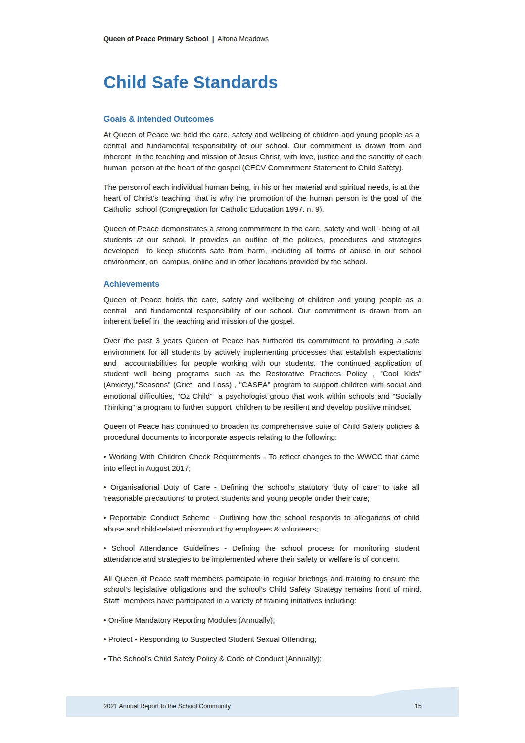Queen of Peace Primary School | Altona Meadows
Child Safe Standards
Goals & Intended Outcomes
At Queen of Peace we hold the care, safety and wellbeing of children and young people as a central and fundamental responsibility of our school. Our commitment is drawn from and inherent in the teaching and mission of Jesus Christ, with love, justice and the sanctity of each human person at the heart of the gospel (CECV Commitment Statement to Child Safety).
The person of each individual human being, in his or her material and spiritual needs, is at the heart of Christ's teaching: that is why the promotion of the human person is the goal of the Catholic school (Congregation for Catholic Education 1997, n. 9).
Queen of Peace demonstrates a strong commitment to the care, safety and well - being of all students at our school. It provides an outline of the policies, procedures and strategies developed to keep students safe from harm, including all forms of abuse in our school environment, on campus, online and in other locations provided by the school.
Achievements
Queen of Peace holds the care, safety and wellbeing of children and young people as a central and fundamental responsibility of our school. Our commitment is drawn from an inherent belief in the teaching and mission of the gospel.
Over the past 3 years Queen of Peace has furthered its commitment to providing a safe environment for all students by actively implementing processes that establish expectations and accountabilities for people working with our students. The continued application of student well being programs such as the Restorative Practices Policy , "Cool Kids"(Anxiety),"Seasons" (Grief and Loss) , "CASEA" program to support children with social and emotional difficulties, "Oz Child" a psychologist group that work within schools and "Socially Thinking" a program to further support children to be resilient and develop positive mindset.
Queen of Peace has continued to broaden its comprehensive suite of Child Safety policies & procedural documents to incorporate aspects relating to the following:
• Working With Children Check Requirements - To reflect changes to the WWCC that came into effect in August 2017;
• Organisational Duty of Care - Defining the school's statutory 'duty of care' to take all 'reasonable precautions' to protect students and young people under their care;
• Reportable Conduct Scheme - Outlining how the school responds to allegations of child abuse and child-related misconduct by employees & volunteers;
• School Attendance Guidelines - Defining the school process for monitoring student attendance and strategies to be implemented where their safety or welfare is of concern.
All Queen of Peace staff members participate in regular briefings and training to ensure the school's legislative obligations and the school's Child Safety Strategy remains front of mind. Staff members have participated in a variety of training initiatives including:
• On-line Mandatory Reporting Modules (Annually);
• Protect - Responding to Suspected Student Sexual Offending;
• The School's Child Safety Policy & Code of Conduct (Annually);
2021 Annual Report to the School Community
15